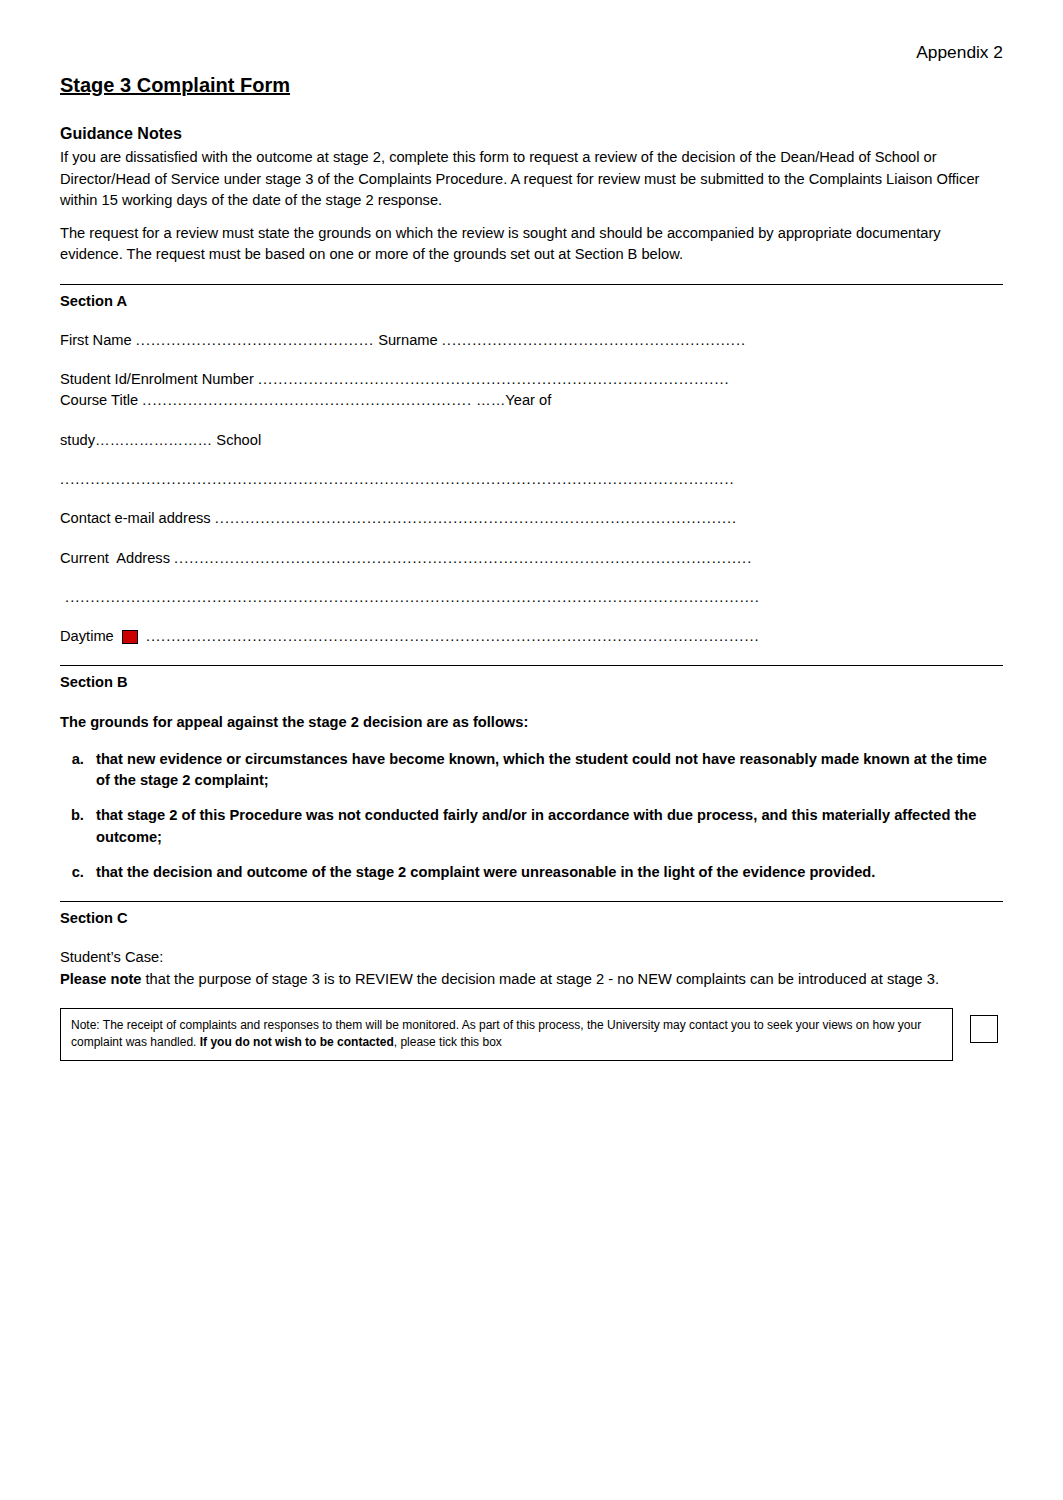Appendix 2
Stage 3 Complaint Form
Guidance Notes
If you are dissatisfied with the outcome at stage 2, complete this form to request a review of the decision of the Dean/Head of School or Director/Head of Service under stage 3 of the Complaints Procedure. A request for review must be submitted to the Complaints Liaison Officer within 15 working days of the date of the stage 2 response.
The request for a review must state the grounds on which the review is sought and should be accompanied by appropriate documentary evidence. The request must be based on one or more of the grounds set out at Section B below.
Section A
First Name ............................................... Surname ............................................................
Student Id/Enrolment Number .............................................................................................
Course Title ................................................................. ……Year of
study…………………… School
.....................................................................................................................................
Contact e-mail address .......................................................................................................
Current Address ..................................................................................................................
.........................................................................................................................................
Daytime .........................................................................................................................
Section B
The grounds for appeal against the stage 2 decision are as follows:
that new evidence or circumstances have become known, which the student could not have reasonably made known at the time of the stage 2 complaint;
that stage 2 of this Procedure was not conducted fairly and/or in accordance with due process, and this materially affected the outcome;
that the decision and outcome of the stage 2 complaint were unreasonable in the light of the evidence provided.
Section C
Student’s Case:
Please note that the purpose of stage 3 is to REVIEW the decision made at stage 2 - no NEW complaints can be introduced at stage 3.
Note: The receipt of complaints and responses to them will be monitored. As part of this process, the University may contact you to seek your views on how your complaint was handled. If you do not wish to be contacted, please tick this box